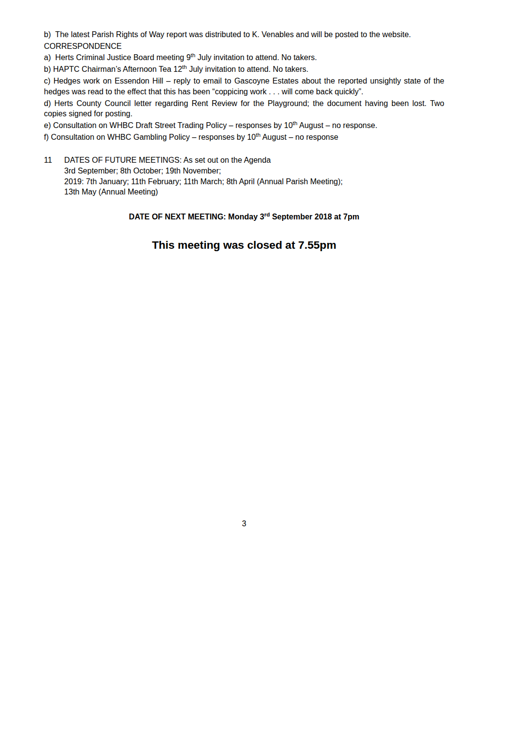b) The latest Parish Rights of Way report was distributed to K. Venables and will be posted to the website.
CORRESPONDENCE
a) Herts Criminal Justice Board meeting 9th July invitation to attend. No takers.
b) HAPTC Chairman’s Afternoon Tea 12th July invitation to attend. No takers.
c) Hedges work on Essendon Hill – reply to email to Gascoyne Estates about the reported unsightly state of the hedges was read to the effect that this has been “coppicing work . . . will come back quickly”.
d) Herts County Council letter regarding Rent Review for the Playground; the document having been lost. Two copies signed for posting.
e) Consultation on WHBC Draft Street Trading Policy – responses by 10th August – no response.
f) Consultation on WHBC Gambling Policy – responses by 10th August – no response
11
DATES OF FUTURE MEETINGS: As set out on the Agenda
3rd September; 8th October; 19th November;
2019: 7th January; 11th February; 11th March; 8th April (Annual Parish Meeting);
13th May (Annual Meeting)
DATE OF NEXT MEETING: Monday 3rd September 2018 at 7pm
This meeting was closed at 7.55pm
3